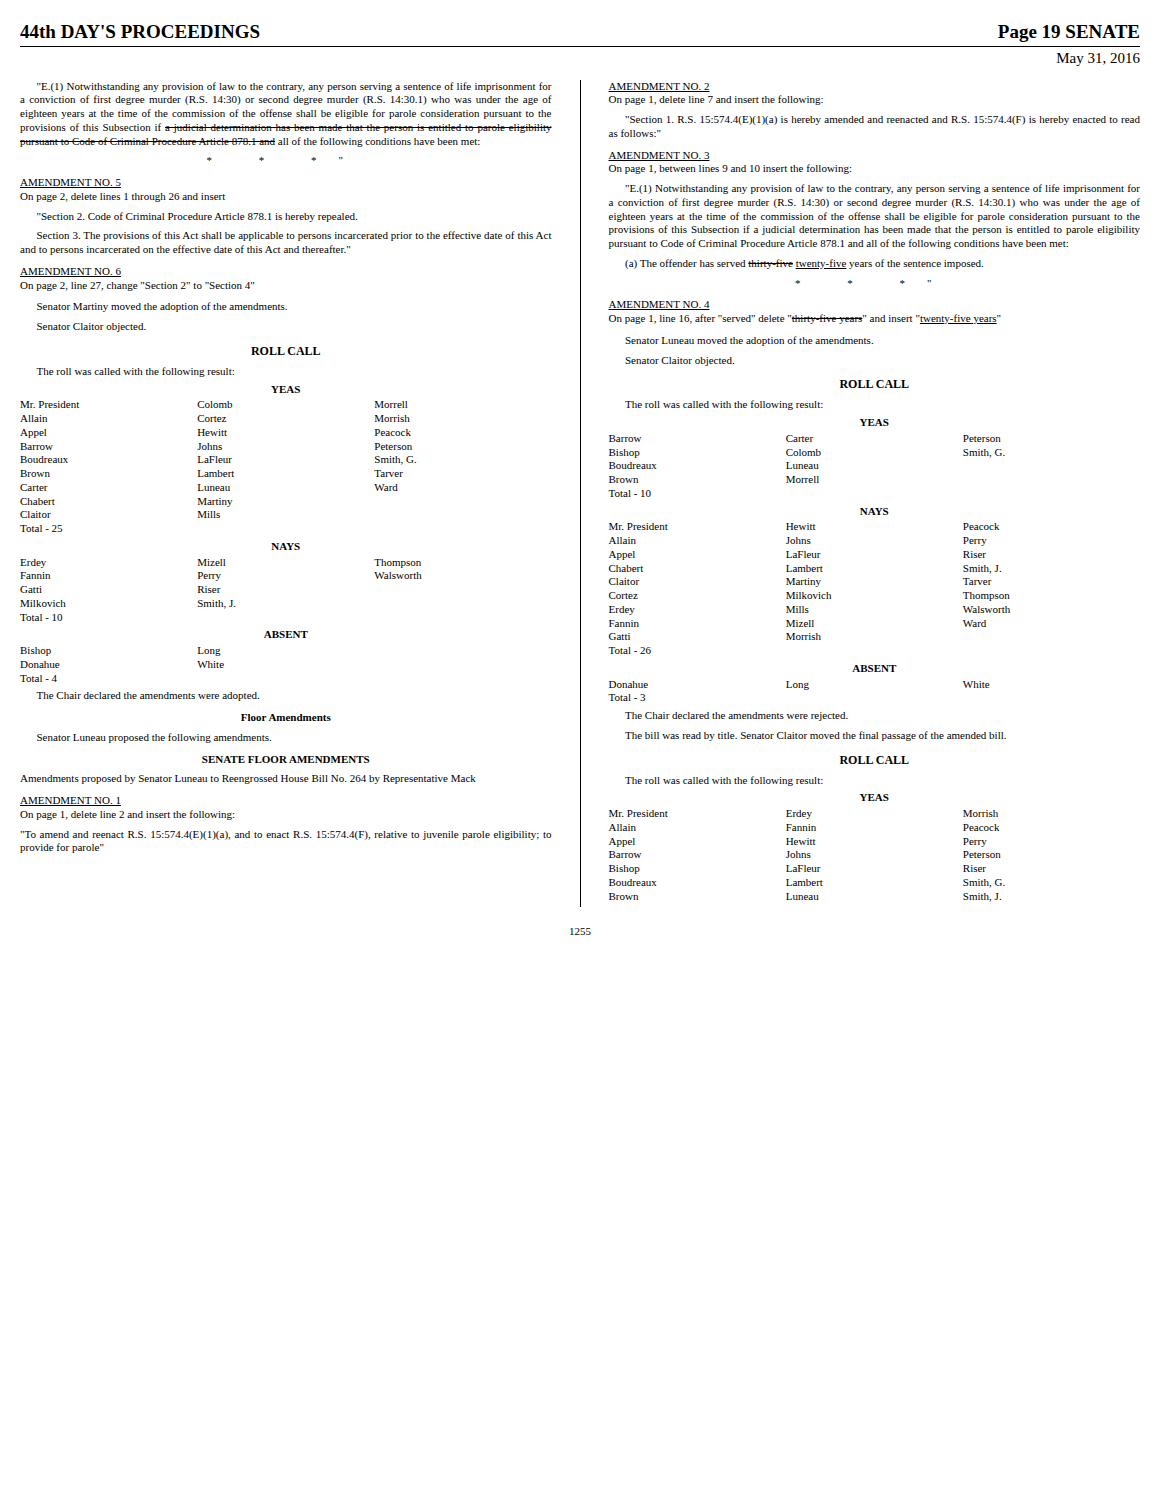44th DAY'S PROCEEDINGS
Page 19 SENATE
May 31, 2016
"E.(1) Notwithstanding any provision of law to the contrary, any person serving a sentence of life imprisonment for a conviction of first degree murder (R.S. 14:30) or second degree murder (R.S. 14:30.1) who was under the age of eighteen years at the time of the commission of the offense shall be eligible for parole consideration pursuant to the provisions of this Subsection if a judicial determination has been made that the person is entitled to parole eligibility pursuant to Code of Criminal Procedure Article 878.1 and all of the following conditions have been met:
* * *"
AMENDMENT NO. 5
On page 2, delete lines 1 through 26 and insert
"Section 2. Code of Criminal Procedure Article 878.1 is hereby repealed.
Section 3. The provisions of this Act shall be applicable to persons incarcerated prior to the effective date of this Act and to persons incarcerated on the effective date of this Act and thereafter."
AMENDMENT NO. 6
On page 2, line 27, change "Section 2" to "Section 4"
Senator Martiny moved the adoption of the amendments.
Senator Claitor objected.
ROLL CALL
The roll was called with the following result:
YEAS
| Mr. President | Colomb | Morrell |
| Allain | Cortez | Morrish |
| Appel | Hewitt | Peacock |
| Barrow | Johns | Peterson |
| Boudreaux | LaFleur | Smith, G. |
| Brown | Lambert | Tarver |
| Carter | Luneau | Ward |
| Chabert | Martiny | |
| Claitor | Mills | |
| Total - 25 | | |
NAYS
| Erdey | Mizell | Thompson |
| Fannin | Perry | Walsworth |
| Gatti | Riser | |
| Milkovich | Smith, J. | |
| Total - 10 | | |
ABSENT
| Bishop | Long | |
| Donahue | White | |
| Total - 4 | | |
The Chair declared the amendments were adopted.
Floor Amendments
Senator Luneau proposed the following amendments.
SENATE FLOOR AMENDMENTS
Amendments proposed by Senator Luneau to Reengrossed House Bill No. 264 by Representative Mack
AMENDMENT NO. 1
On page 1, delete line 2 and insert the following:
"To amend and reenact R.S. 15:574.4(E)(1)(a), and to enact R.S. 15:574.4(F), relative to juvenile parole eligibility; to provide for parole"
AMENDMENT NO. 2
On page 1, delete line 7 and insert the following:
"Section 1. R.S. 15:574.4(E)(1)(a) is hereby amended and reenacted and R.S. 15:574.4(F) is hereby enacted to read as follows:"
AMENDMENT NO. 3
On page 1, between lines 9 and 10 insert the following:
"E.(1) Notwithstanding any provision of law to the contrary, any person serving a sentence of life imprisonment for a conviction of first degree murder (R.S. 14:30) or second degree murder (R.S. 14:30.1) who was under the age of eighteen years at the time of the commission of the offense shall be eligible for parole consideration pursuant to the provisions of this Subsection if a judicial determination has been made that the person is entitled to parole eligibility pursuant to Code of Criminal Procedure Article 878.1 and all of the following conditions have been met:
(a) The offender has served thirty-five twenty-five years of the sentence imposed.
* * *"
AMENDMENT NO. 4
On page 1, line 16, after "served" delete "thirty-five years" and insert "twenty-five years"
Senator Luneau moved the adoption of the amendments.
Senator Claitor objected.
ROLL CALL
The roll was called with the following result:
YEAS
| Barrow | Carter | Peterson |
| Bishop | Colomb | Smith, G. |
| Boudreaux | Luneau | |
| Brown | Morrell | |
| Total - 10 | | |
NAYS
| Mr. President | Hewitt | Peacock |
| Allain | Johns | Perry |
| Appel | LaFleur | Riser |
| Chabert | Lambert | Smith, J. |
| Claitor | Martiny | Tarver |
| Cortez | Milkovich | Thompson |
| Erdey | Mills | Walsworth |
| Fannin | Mizell | Ward |
| Gatti | Morrish | |
| Total - 26 | | |
ABSENT
| Donahue | Long | White |
| Total - 3 | | |
The Chair declared the amendments were rejected.
The bill was read by title. Senator Claitor moved the final passage of the amended bill.
ROLL CALL
The roll was called with the following result:
YEAS
| Mr. President | Erdey | Morrish |
| Allain | Fannin | Peacock |
| Appel | Hewitt | Perry |
| Barrow | Johns | Peterson |
| Bishop | LaFleur | Riser |
| Boudreaux | Lambert | Smith, G. |
| Brown | Luneau | Smith, J. |
1255